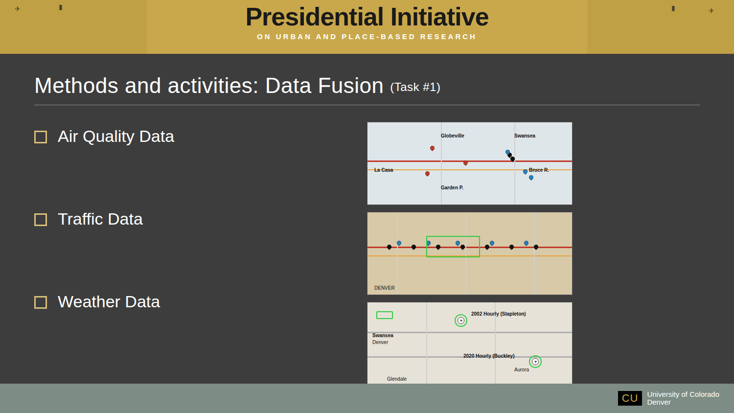✈ ▮ ▮ ✈
Presidential Initiative
ON URBAN AND PLACE-BASED RESEARCH
Methods and activities: Data Fusion (Task #1)
Air Quality Data
Traffic Data
Weather Data
Globeville Swansea La Casa Garden P. Bruce R.
DENVER
Swansea Denver
⌖ 2002 Hourly (Stapleton)
⌖ 2020 Hourly (Buckley) Aurora Glendale
CU University of Colorado
Denver